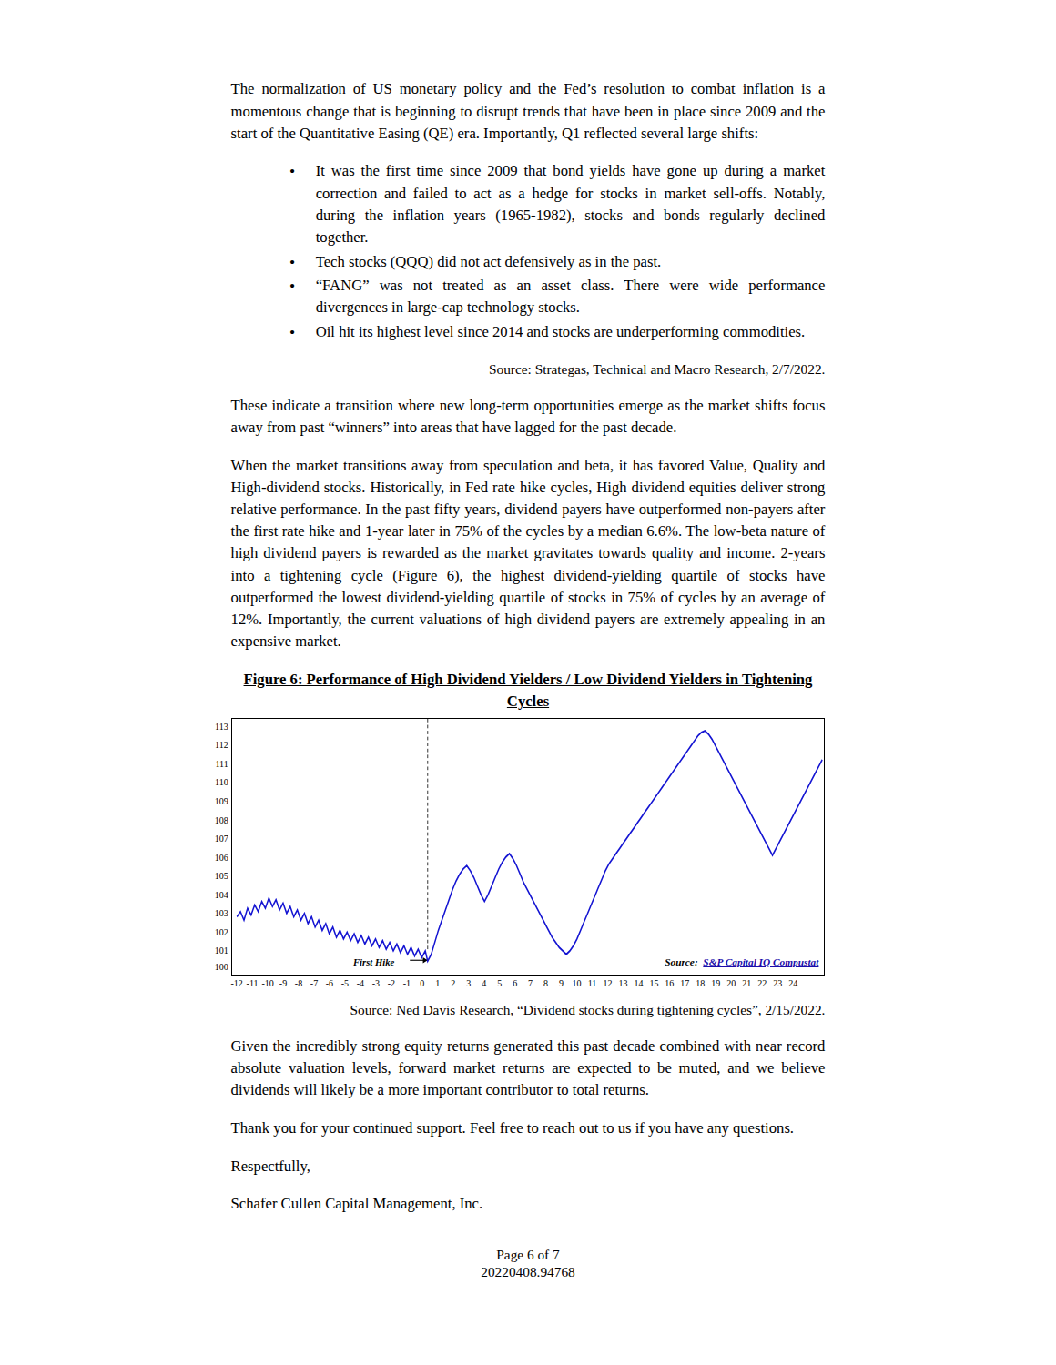The normalization of US monetary policy and the Fed’s resolution to combat inflation is a momentous change that is beginning to disrupt trends that have been in place since 2009 and the start of the Quantitative Easing (QE) era. Importantly, Q1 reflected several large shifts:
It was the first time since 2009 that bond yields have gone up during a market correction and failed to act as a hedge for stocks in market sell-offs. Notably, during the inflation years (1965-1982), stocks and bonds regularly declined together.
Tech stocks (QQQ) did not act defensively as in the past.
“FANG” was not treated as an asset class. There were wide performance divergences in large-cap technology stocks.
Oil hit its highest level since 2014 and stocks are underperforming commodities.
Source: Strategas, Technical and Macro Research, 2/7/2022.
These indicate a transition where new long-term opportunities emerge as the market shifts focus away from past “winners” into areas that have lagged for the past decade.
When the market transitions away from speculation and beta, it has favored Value, Quality and High-dividend stocks. Historically, in Fed rate hike cycles, High dividend equities deliver strong relative performance. In the past fifty years, dividend payers have outperformed non-payers after the first rate hike and 1-year later in 75% of the cycles by a median 6.6%. The low-beta nature of high dividend payers is rewarded as the market gravitates towards quality and income. 2-years into a tightening cycle (Figure 6), the highest dividend-yielding quartile of stocks have outperformed the lowest dividend-yielding quartile of stocks in 75% of cycles by an average of 12%. Importantly, the current valuations of high dividend payers are extremely appealing in an expensive market.
Figure 6: Performance of High Dividend Yielders / Low Dividend Yielders in Tightening Cycles
113 112 111 110 109 108 107 106 105 104 103 102 101 100
First Hike
Source: S&P Capital IQ Compustat
-12 -11 -10 -9 -8 -7 -6 -5 -4 -3 -2 -1 0 1 2 3 4 5 6 7 8 9 10 11 12 13 14 15 16 17 18 19 20 21 22 23 24
Source: Ned Davis Research, “Dividend stocks during tightening cycles”, 2/15/2022.
Given the incredibly strong equity returns generated this past decade combined with near record absolute valuation levels, forward market returns are expected to be muted, and we believe dividends will likely be a more important contributor to total returns.
Thank you for your continued support. Feel free to reach out to us if you have any questions.
Respectfully,
Schafer Cullen Capital Management, Inc.
Page 6 of 7
20220408.94768